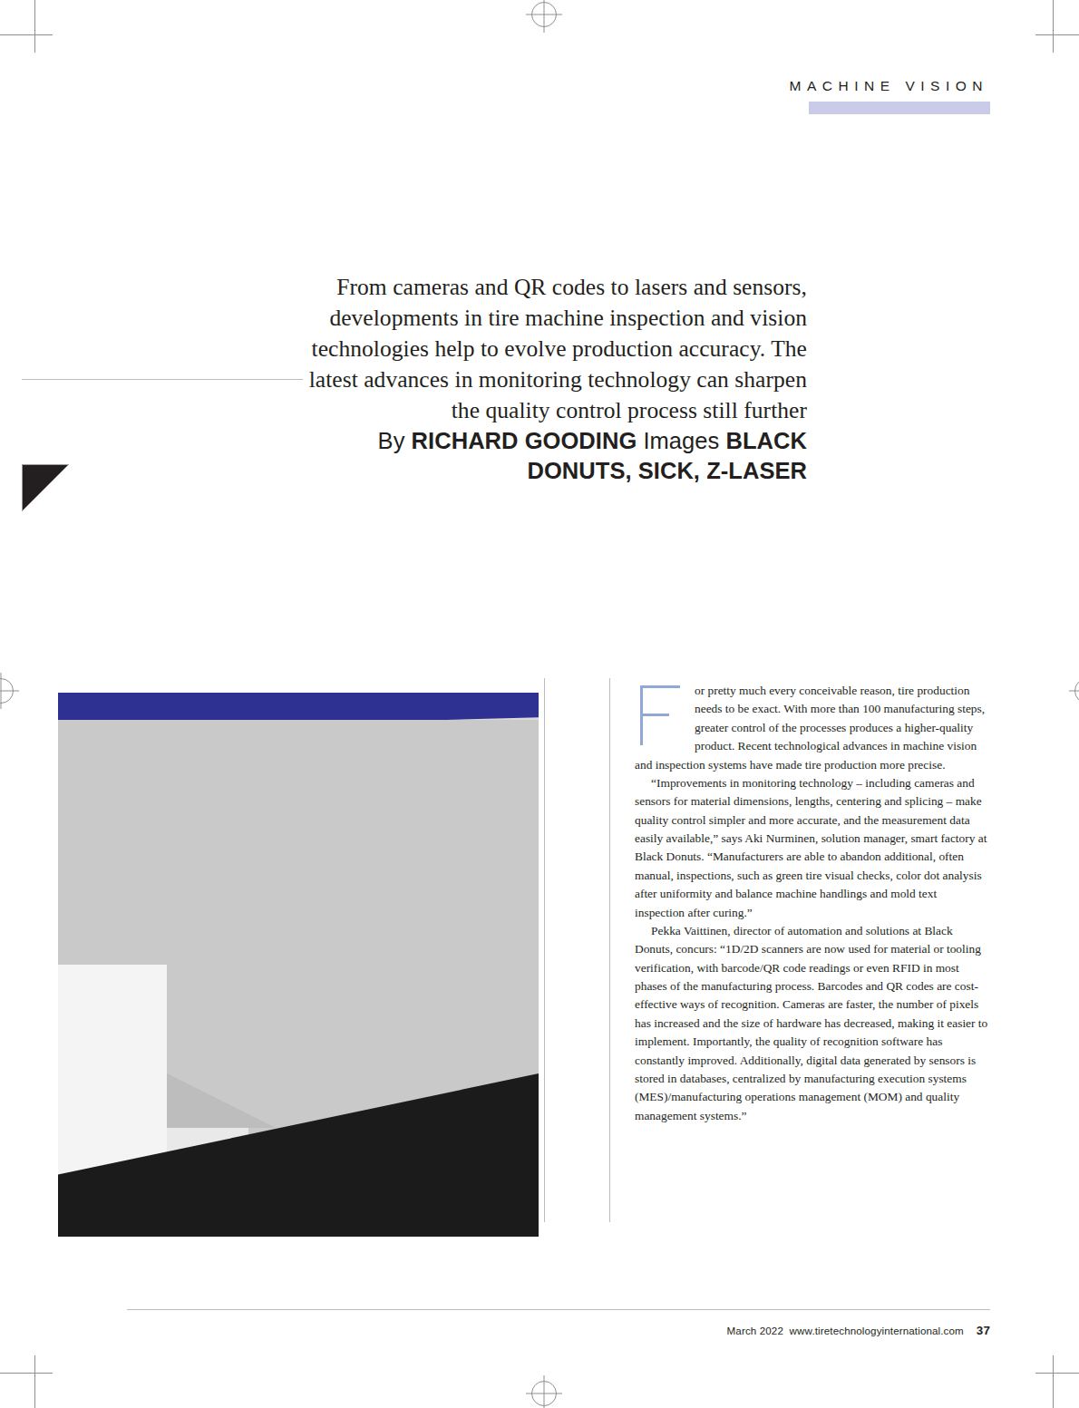Machine Vision
From cameras and QR codes to lasers and sensors, developments in tire machine inspection and vision technologies help to evolve production accuracy. The latest advances in monitoring technology can sharpen the quality control process still further
By RICHARD GOODING Images BLACK DONUTS, SICK, Z-LASER
or pretty much every conceivable reason, tire production needs to be exact. With more than 100 manufacturing steps, greater control of the processes produces a higher-quality product. Recent technological advances in machine vision and inspection systems have made tire production more precise.
“Improvements in monitoring technology – including cameras and sensors for material dimensions, lengths, centering and splicing – make quality control simpler and more accurate, and the measurement data easily available,” says Aki Nurminen, solution manager, smart factory at Black Donuts. “Manufacturers are able to abandon additional, often manual, inspections, such as green tire visual checks, color dot analysis after uniformity and balance machine handlings and mold text inspection after curing.”
Pekka Vaittinen, director of automation and solutions at Black Donuts, concurs: “1D/2D scanners are now used for material or tooling verification, with barcode/QR code readings or even RFID in most phases of the manufacturing process. Barcodes and QR codes are cost-effective ways of recognition. Cameras are faster, the number of pixels has increased and the size of hardware has decreased, making it easier to implement. Importantly, the quality of recognition software has constantly improved. Additionally, digital data generated by sensors is stored in databases, centralized by manufacturing execution systems (MES)/manufacturing operations management (MOM) and quality management systems.”
March 2022 www.tiretechnologyinternational.com37